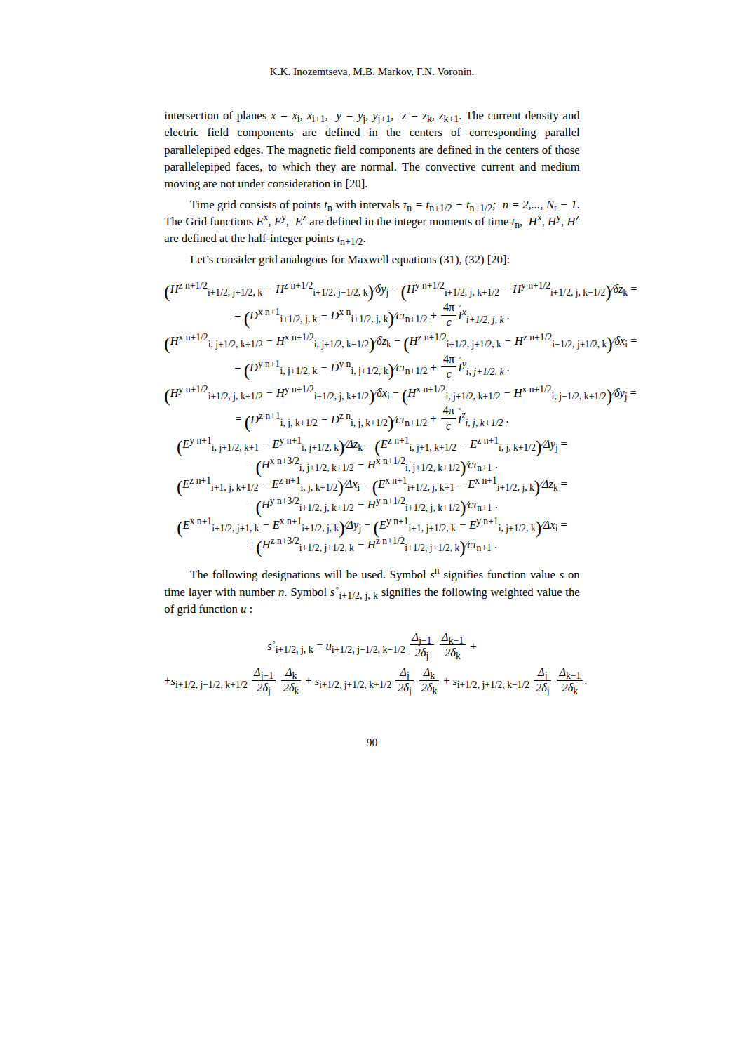K.K. Inozemtseva, M.B. Markov, F.N. Voronin.
intersection of planes x = xi, xi+1, y = yj, yj+1, z = zk, zk+1. The current density and electric field components are defined in the centers of corresponding parallel parallelepiped edges. The magnetic field components are defined in the centers of those parallelepiped faces, to which they are normal. The convective current and medium moving are not under consideration in [20].
Time grid consists of points tn with intervals τn = tn+1/2 − tn−1/2; n = 2,..., Nt − 1. The Grid functions Ex, Ey, Ez are defined in the integer moments of time tn, Hx, Hy, Hz are defined at the half-integer points tn+1/2.
Let’s consider grid analogous for Maxwell equations (31), (32) [20]:
(Hz n+1/2i+1/2, j+1/2, k − Hz n+1/2i+1/2, j−1/2, k)∕δyj − (Hy n+1/2i+1/2, j, k+1/2 − Hy n+1/2i+1/2, j, k−1/2)∕δzk = = (Dx n+1i+1/2, j, k − Dx ni+1/2, j, k)∕cτn+1/2 + 4π c◦Ixi+1/2, j, k . (Hx n+1/2i, j+1/2, k+1/2 − Hx n+1/2i, j+1/2, k−1/2)∕δzk − (Hz n+1/2i+1/2, j+1/2, k − Hz n+1/2i−1/2, j+1/2, k)∕δxi = = (Dy n+1i, j+1/2, k − Dy ni, j+1/2, k)∕cτn+1/2 + 4π c◦Iyi, j+1/2, k . (Hy n+1/2i+1/2, j, k+1/2 − Hy n+1/2i−1/2, j, k+1/2)∕δxi − (Hx n+1/2i, j+1/2, k+1/2 − Hx n+1/2i, j−1/2, k+1/2)∕δyj = = (Dz n+1i, j, k+1/2 − Dz ni, j, k+1/2)∕cτn+1/2 + 4π c◦Izi, j, k+1/2 . (Ey n+1i, j+1/2, k+1 − Ey n+1i, j+1/2, k)∕Δzk − (Ez n+1i, j+1, k+1/2 − Ez n+1i, j, k+1/2)∕Δyj = = (Hx n+3/2i, j+1/2, k+1/2 − Hx n+1/2i, j+1/2, k+1/2)∕cτn+1 . (Ez n+1i+1, j, k+1/2 − Ez n+1i, j, k+1/2)∕Δxi − (Ex n+1i+1/2, j, k+1 − Ex n+1i+1/2, j, k)∕Δzk = = (Hy n+3/2i+1/2, j, k+1/2 − Hy n+1/2i+1/2, j, k+1/2)∕cτn+1 . (Ex n+1i+1/2, j+1, k − Ex n+1i+1/2, j, k)∕Δyj − (Ey n+1i+1, j+1/2, k − Ey n+1i, j+1/2, k)∕Δxi = = (Hz n+3/2i+1/2, j+1/2, k − Hz n+1/2i+1/2, j+1/2, k)∕cτn+1 .
The following designations will be used. Symbol sn signifies function value s on time layer with number n. Symbol s◦i+1/2, j, k signifies the following weighted value the of grid function u :
s◦i+1/2, j, k = ui+1/2, j−1/2, k−1/2 Δj−12δj Δk−12δk +
+si+1/2, j−1/2, k+1/2 Δj−12δj Δk 2δk + si+1/2, j+1/2, k+1/2 Δj 2δj Δk 2δk + si+1/2, j+1/2, k−1/2 Δj 2δj Δk−12δk.
90